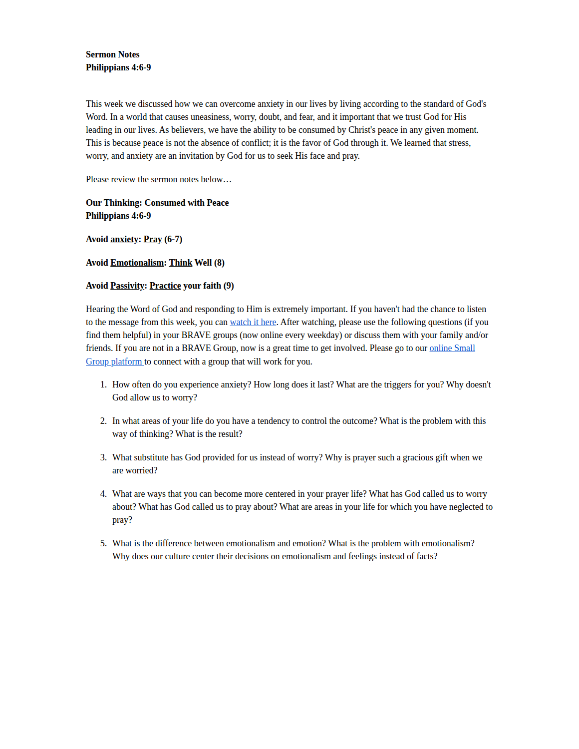Sermon Notes
Philippians 4:6-9
This week we discussed how we can overcome anxiety in our lives by living according to the standard of God's Word. In a world that causes uneasiness, worry, doubt, and fear, and it important that we trust God for His leading in our lives. As believers, we have the ability to be consumed by Christ's peace in any given moment. This is because peace is not the absence of conflict; it is the favor of God through it. We learned that stress, worry, and anxiety are an invitation by God for us to seek His face and pray.
Please review the sermon notes below…
Our Thinking: Consumed with Peace
Philippians 4:6-9
Avoid anxiety: Pray (6-7)
Avoid Emotionalism: Think Well (8)
Avoid Passivity: Practice your faith (9)
Hearing the Word of God and responding to Him is extremely important. If you haven't had the chance to listen to the message from this week, you can watch it here. After watching, please use the following questions (if you find them helpful) in your BRAVE groups (now online every weekday) or discuss them with your family and/or friends. If you are not in a BRAVE Group, now is a great time to get involved. Please go to our online Small Group platform to connect with a group that will work for you.
How often do you experience anxiety? How long does it last? What are the triggers for you? Why doesn't God allow us to worry?
In what areas of your life do you have a tendency to control the outcome? What is the problem with this way of thinking? What is the result?
What substitute has God provided for us instead of worry? Why is prayer such a gracious gift when we are worried?
What are ways that you can become more centered in your prayer life? What has God called us to worry about? What has God called us to pray about? What are areas in your life for which you have neglected to pray?
What is the difference between emotionalism and emotion? What is the problem with emotionalism? Why does our culture center their decisions on emotionalism and feelings instead of facts?